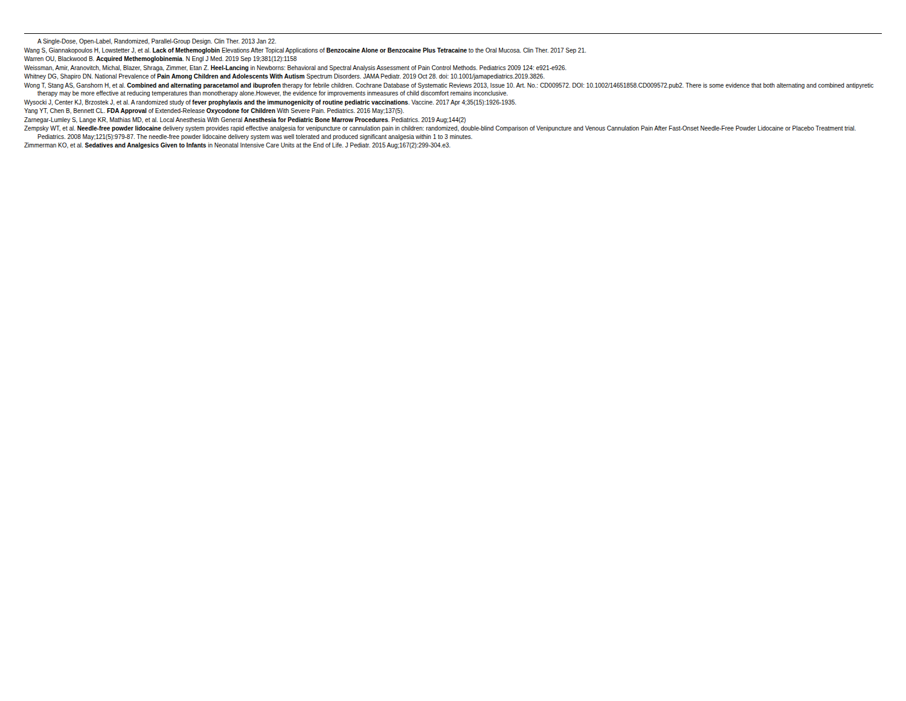A Single-Dose, Open-Label, Randomized, Parallel-Group Design. Clin Ther. 2013 Jan 22.
Wang S, Giannakopoulos H, Lowstetter J, et al. Lack of Methemoglobin Elevations After Topical Applications of Benzocaine Alone or Benzocaine Plus Tetracaine to the Oral Mucosa. Clin Ther. 2017 Sep 21.
Warren OU, Blackwood B. Acquired Methemoglobinemia. N Engl J Med. 2019 Sep 19;381(12):1158
Weissman, Amir, Aranovitch, Michal, Blazer, Shraga, Zimmer, Etan Z. Heel-Lancing in Newborns: Behavioral and Spectral Analysis Assessment of Pain Control Methods. Pediatrics 2009 124: e921-e926.
Whitney DG, Shapiro DN. National Prevalence of Pain Among Children and Adolescents With Autism Spectrum Disorders. JAMA Pediatr. 2019 Oct 28. doi: 10.1001/jamapediatrics.2019.3826.
Wong T, Stang AS, Ganshorn H, et al. Combined and alternating paracetamol and ibuprofen therapy for febrile children. Cochrane Database of Systematic Reviews 2013, Issue 10. Art. No.: CD009572. DOI: 10.1002/14651858.CD009572.pub2. There is some evidence that both alternating and combined antipyretic therapy may be more effective at reducing temperatures than monotherapy alone.However, the evidence for improvements inmeasures of child discomfort remains inconclusive.
Wysocki J, Center KJ, Brzostek J, et al. A randomized study of fever prophylaxis and the immunogenicity of routine pediatric vaccinations. Vaccine. 2017 Apr 4;35(15):1926-1935.
Yang YT, Chen B, Bennett CL. FDA Approval of Extended-Release Oxycodone for Children With Severe Pain. Pediatrics. 2016 May;137(5).
Zarnegar-Lumley S, Lange KR, Mathias MD, et al. Local Anesthesia With General Anesthesia for Pediatric Bone Marrow Procedures. Pediatrics. 2019 Aug;144(2)
Zempsky WT, et al. Needle-free powder lidocaine delivery system provides rapid effective analgesia for venipuncture or cannulation pain in children: randomized, double-blind Comparison of Venipuncture and Venous Cannulation Pain After Fast-Onset Needle-Free Powder Lidocaine or Placebo Treatment trial. Pediatrics. 2008 May;121(5):979-87. The needle-free powder lidocaine delivery system was well tolerated and produced significant analgesia within 1 to 3 minutes.
Zimmerman KO, et al. Sedatives and Analgesics Given to Infants in Neonatal Intensive Care Units at the End of Life. J Pediatr. 2015 Aug;167(2):299-304.e3.